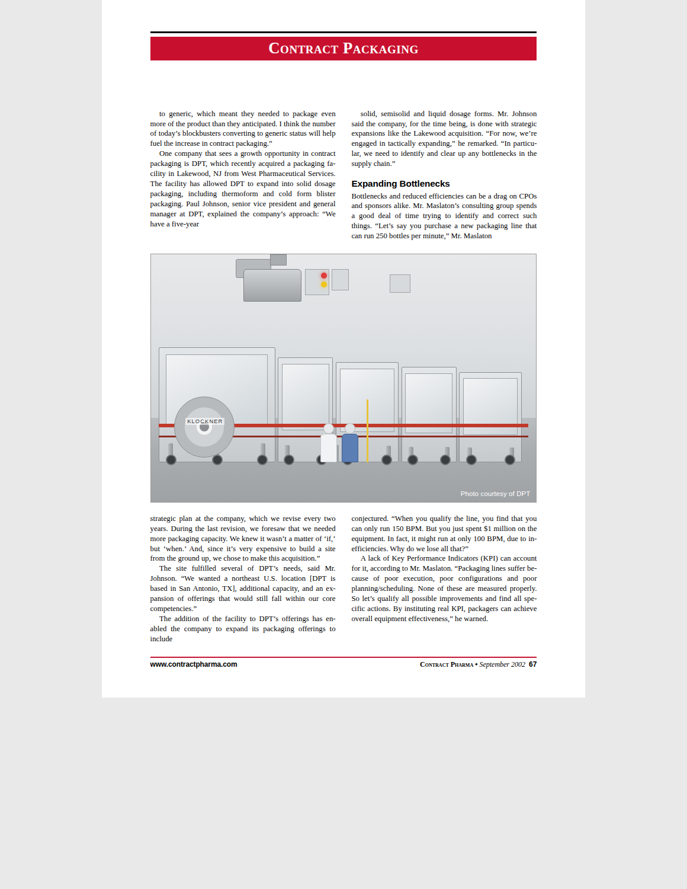Contract Packaging
to generic, which meant they needed to package even more of the product than they anticipated. I think the number of today’s blockbusters converting to generic status will help fuel the increase in contract packaging.”
One company that sees a growth opportunity in contract packaging is DPT, which recently acquired a packaging facility in Lakewood, NJ from West Pharmaceutical Services. The facility has allowed DPT to expand into solid dosage packaging, including thermoform and cold form blister packaging. Paul Johnson, senior vice president and general manager at DPT, explained the company’s approach: “We have a five-year
solid, semisolid and liquid dosage forms. Mr. Johnson said the company, for the time being, is done with strategic expansions like the Lakewood acquisition. “For now, we’re engaged in tactically expanding,” he remarked. “In particular, we need to identify and clear up any bottlenecks in the supply chain.”
Expanding Bottlenecks
Bottlenecks and reduced efficiencies can be a drag on CPOs and sponsors alike. Mr. Maslaton’s consulting group spends a good deal of time trying to identify and correct such things. “Let’s say you purchase a new packaging line that can run 250 bottles per minute,” Mr. Maslaton
KLOCKNER
Photo courtesy of DPT
strategic plan at the company, which we revise every two years. During the last revision, we foresaw that we needed more packaging capacity. We knew it wasn’t a matter of ‘if,’ but ‘when.’ And, since it’s very expensive to build a site from the ground up, we chose to make this acquisition.”
The site fulfilled several of DPT’s needs, said Mr. Johnson. “We wanted a northeast U.S. location [DPT is based in San Antonio, TX], additional capacity, and an expansion of offerings that would still fall within our core competencies.”
The addition of the facility to DPT’s offerings has enabled the company to expand its packaging offerings to include
conjectured. “When you qualify the line, you find that you can only run 150 BPM. But you just spent $1 million on the equipment. In fact, it might run at only 100 BPM, due to inefficiencies. Why do we lose all that?”
A lack of Key Performance Indicators (KPI) can account for it, according to Mr. Maslaton. “Packaging lines suffer because of poor execution, poor configurations and poor planning/scheduling. None of these are measured properly. So let’s qualify all possible improvements and find all specific actions. By instituting real KPI, packagers can achieve overall equipment effectiveness,” he warned.
www.contractpharma.com
Contract Pharma • September 200267